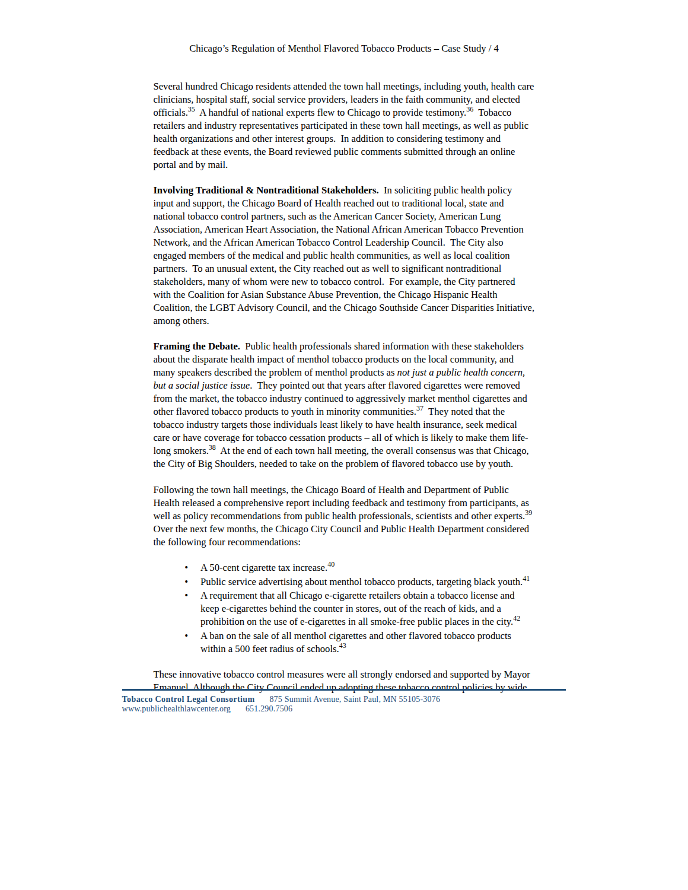Chicago’s Regulation of Menthol Flavored Tobacco Products – Case Study / 4
Several hundred Chicago residents attended the town hall meetings, including youth, health care clinicians, hospital staff, social service providers, leaders in the faith community, and elected officials.35 A handful of national experts flew to Chicago to provide testimony.36 Tobacco retailers and industry representatives participated in these town hall meetings, as well as public health organizations and other interest groups. In addition to considering testimony and feedback at these events, the Board reviewed public comments submitted through an online portal and by mail.
Involving Traditional & Nontraditional Stakeholders. In soliciting public health policy input and support, the Chicago Board of Health reached out to traditional local, state and national tobacco control partners, such as the American Cancer Society, American Lung Association, American Heart Association, the National African American Tobacco Prevention Network, and the African American Tobacco Control Leadership Council. The City also engaged members of the medical and public health communities, as well as local coalition partners. To an unusual extent, the City reached out as well to significant nontraditional stakeholders, many of whom were new to tobacco control. For example, the City partnered with the Coalition for Asian Substance Abuse Prevention, the Chicago Hispanic Health Coalition, the LGBT Advisory Council, and the Chicago Southside Cancer Disparities Initiative, among others.
Framing the Debate. Public health professionals shared information with these stakeholders about the disparate health impact of menthol tobacco products on the local community, and many speakers described the problem of menthol products as not just a public health concern, but a social justice issue. They pointed out that years after flavored cigarettes were removed from the market, the tobacco industry continued to aggressively market menthol cigarettes and other flavored tobacco products to youth in minority communities.37 They noted that the tobacco industry targets those individuals least likely to have health insurance, seek medical care or have coverage for tobacco cessation products – all of which is likely to make them life-long smokers.38 At the end of each town hall meeting, the overall consensus was that Chicago, the City of Big Shoulders, needed to take on the problem of flavored tobacco use by youth.
Following the town hall meetings, the Chicago Board of Health and Department of Public Health released a comprehensive report including feedback and testimony from participants, as well as policy recommendations from public health professionals, scientists and other experts.39 Over the next few months, the Chicago City Council and Public Health Department considered the following four recommendations:
A 50-cent cigarette tax increase.40
Public service advertising about menthol tobacco products, targeting black youth.41
A requirement that all Chicago e-cigarette retailers obtain a tobacco license and keep e-cigarettes behind the counter in stores, out of the reach of kids, and a prohibition on the use of e-cigarettes in all smoke-free public places in the city.42
A ban on the sale of all menthol cigarettes and other flavored tobacco products within a 500 feet radius of schools.43
These innovative tobacco control measures were all strongly endorsed and supported by Mayor Emanuel. Although the City Council ended up adopting these tobacco control policies by wide
Tobacco Control Legal Consortium 875 Summit Avenue, Saint Paul, MN 55105-3076 www.publichealthlawcenter.org 651.290.7506